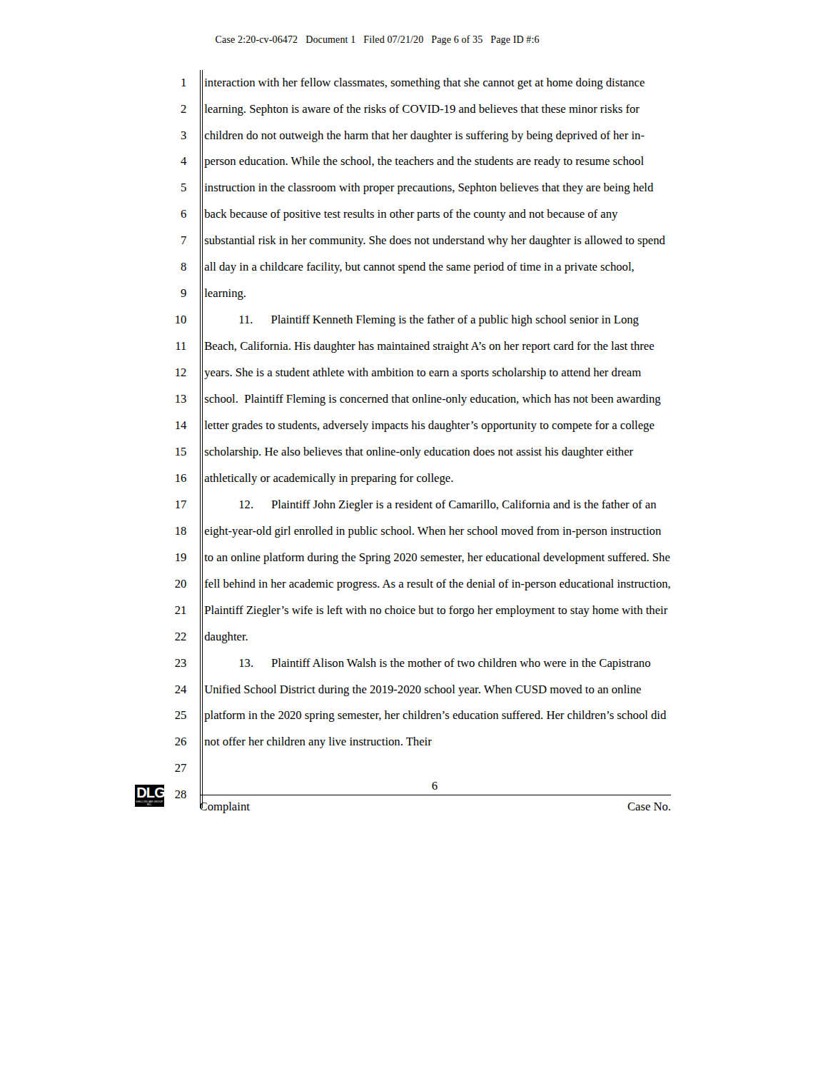Case 2:20-cv-06472 Document 1 Filed 07/21/20 Page 6 of 35 Page ID #:6
1
2
3
4
5
6
7
8
9
10
11
12
13
14
15
16
17
18
19
20
21
22
23
24
25
26
27
28
interaction with her fellow classmates, something that she cannot get at home doing distance learning. Sephton is aware of the risks of COVID-19 and believes that these minor risks for children do not outweigh the harm that her daughter is suffering by being deprived of her in-person education. While the school, the teachers and the students are ready to resume school instruction in the classroom with proper precautions, Sephton believes that they are being held back because of positive test results in other parts of the county and not because of any substantial risk in her community. She does not understand why her daughter is allowed to spend all day in a childcare facility, but cannot spend the same period of time in a private school, learning.
11. Plaintiff Kenneth Fleming is the father of a public high school senior in Long Beach, California. His daughter has maintained straight A’s on her report card for the last three years. She is a student athlete with ambition to earn a sports scholarship to attend her dream school. Plaintiff Fleming is concerned that online-only education, which has not been awarding letter grades to students, adversely impacts his daughter’s opportunity to compete for a college scholarship. He also believes that online-only education does not assist his daughter either athletically or academically in preparing for college.
12. Plaintiff John Ziegler is a resident of Camarillo, California and is the father of an eight-year-old girl enrolled in public school. When her school moved from in-person instruction to an online platform during the Spring 2020 semester, her educational development suffered. She fell behind in her academic progress. As a result of the denial of in-person educational instruction, Plaintiff Ziegler’s wife is left with no choice but to forgo her employment to stay home with their daughter.
13. Plaintiff Alison Walsh is the mother of two children who were in the Capistrano Unified School District during the 2019-2020 school year. When CUSD moved to an online platform in the 2020 spring semester, her children’s education suffered. Her children’s school did not offer her children any live instruction. Their
DLG
DHILLON LAW GROUP INC.
6
Complaint Case No.